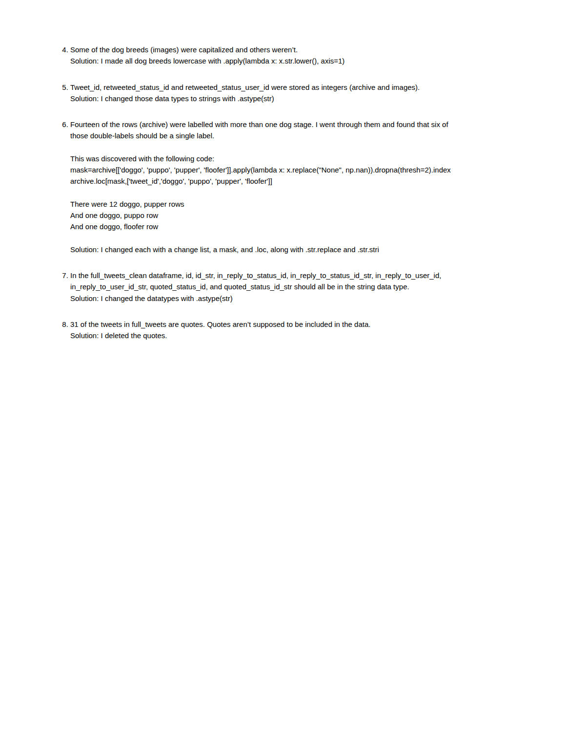Some of the dog breeds (images) were capitalized and others weren’t.
Solution: I made all dog breeds lowercase with .apply(lambda x: x.str.lower(), axis=1)
Tweet_id, retweeted_status_id and retweeted_status_user_id were stored as integers (archive and images).
Solution: I changed those data types to strings with .astype(str)
Fourteen of the rows (archive) were labelled with more than one dog stage. I went through them and found that six of those double-labels should be a single label.
This was discovered with the following code:
mask=archive[['doggo', 'puppo', 'pupper', 'floofer']].apply(lambda x: x.replace("None", np.nan)).dropna(thresh=2).index
archive.loc[mask,['tweet_id','doggo', 'puppo', 'pupper', 'floofer']]
There were 12 doggo, pupper rows
And one doggo, puppo row
And one doggo, floofer row
Solution: I changed each with a change list, a mask, and .loc, along with .str.replace and .str.stri
In the full_tweets_clean dataframe, id, id_str, in_reply_to_status_id, in_reply_to_status_id_str, in_reply_to_user_id, in_reply_to_user_id_str, quoted_status_id, and quoted_status_id_str should all be in the string data type.
Solution: I changed the datatypes with .astype(str)
31 of the tweets in full_tweets are quotes. Quotes aren’t supposed to be included in the data.
Solution: I deleted the quotes.